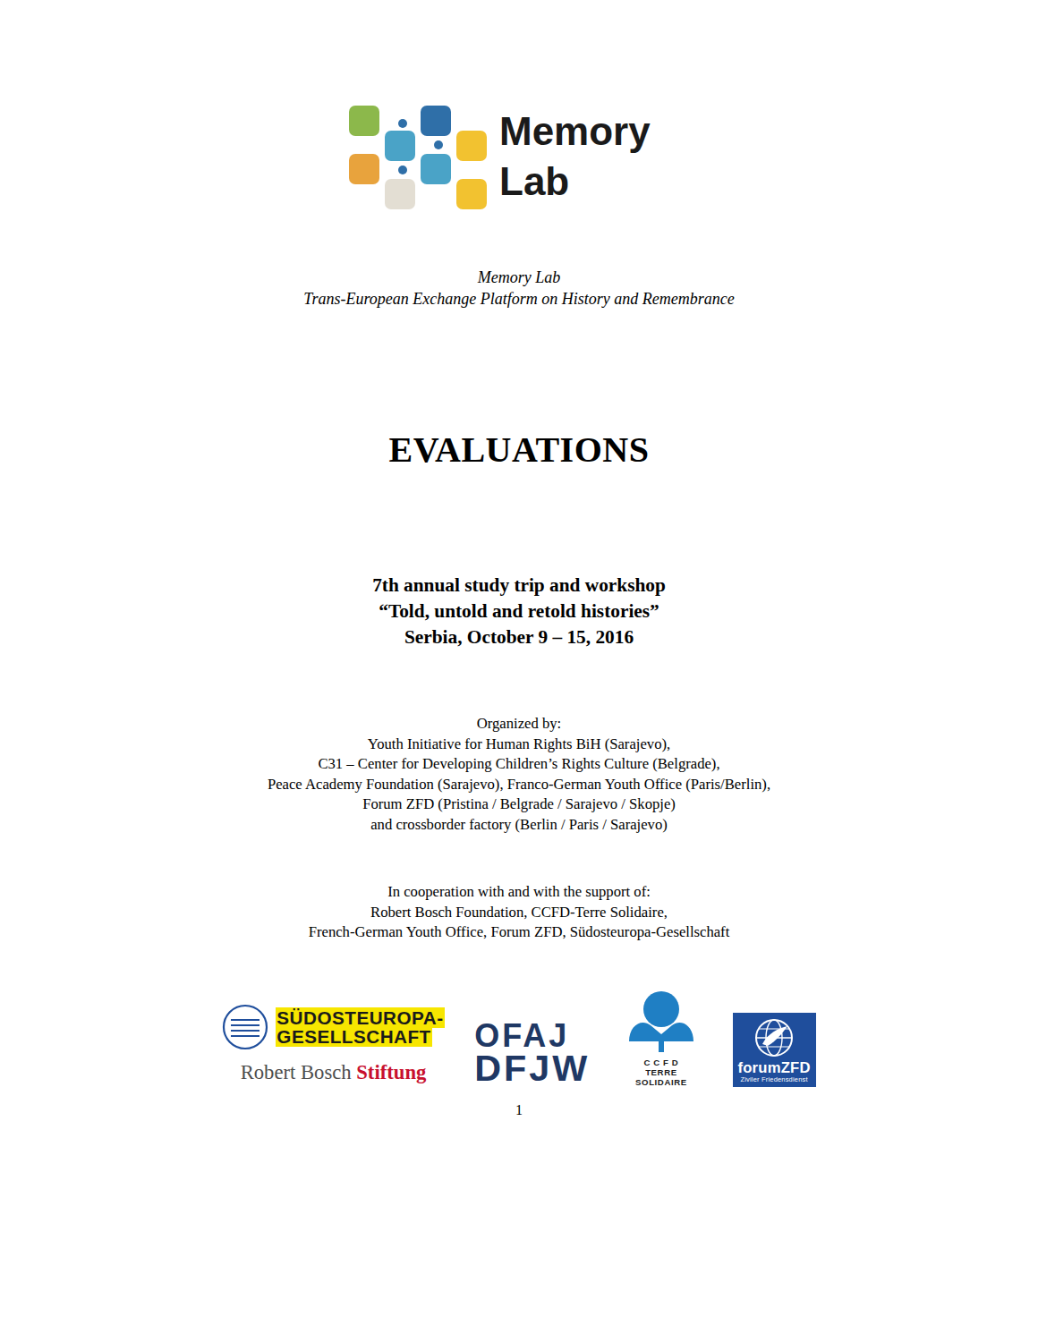Memory Lab
Memory Lab
Trans-European Exchange Platform on History and Remembrance
EVALUATIONS
7th annual study trip and workshop
“Told, untold and retold histories”
Serbia, October 9 – 15, 2016
Organized by:
Youth Initiative for Human Rights BiH (Sarajevo),
C31 – Center for Developing Children’s Rights Culture (Belgrade),
Peace Academy Foundation (Sarajevo), Franco-German Youth Office (Paris/Berlin),
Forum ZFD (Pristina / Belgrade / Sarajevo / Skopje)
and crossborder factory (Berlin / Paris / Sarajevo)
In cooperation with and with the support of:
Robert Bosch Foundation, CCFD-Terre Solidaire,
French-German Youth Office, Forum ZFD, Südosteuropa-Gesellschaft
SÜDOSTEUROPA-
GESELLSCHAFT
Robert Bosch Stiftung
OFAJ
DFJW
C C F D
TERRE
SOLIDAIRE
forumZFD
Ziviler Friedensdienst
1